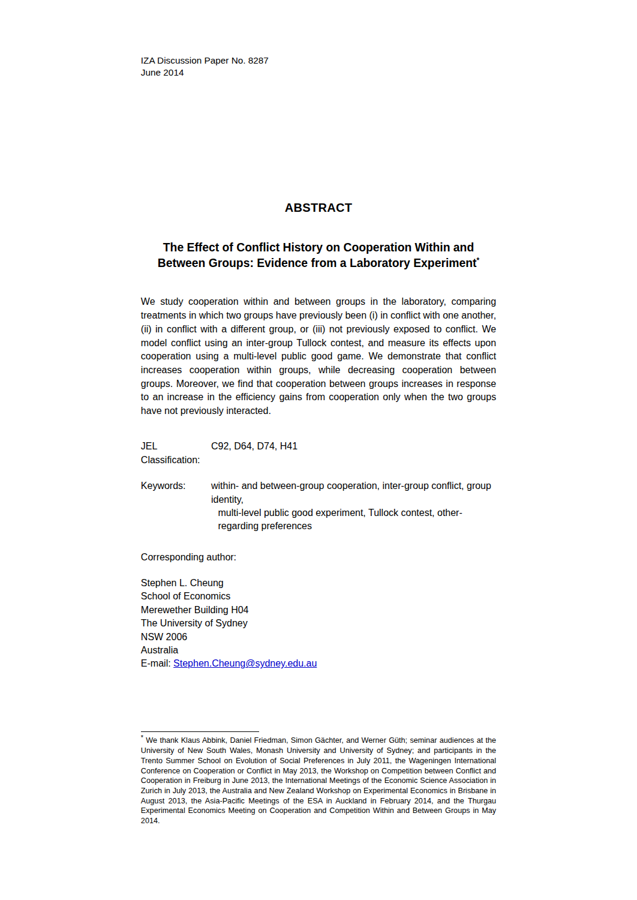IZA Discussion Paper No. 8287
June 2014
ABSTRACT
The Effect of Conflict History on Cooperation Within and Between Groups: Evidence from a Laboratory Experiment*
We study cooperation within and between groups in the laboratory, comparing treatments in which two groups have previously been (i) in conflict with one another, (ii) in conflict with a different group, or (iii) not previously exposed to conflict. We model conflict using an inter-group Tullock contest, and measure its effects upon cooperation using a multi-level public good game. We demonstrate that conflict increases cooperation within groups, while decreasing cooperation between groups. Moreover, we find that cooperation between groups increases in response to an increase in the efficiency gains from cooperation only when the two groups have not previously interacted.
JEL Classification:
C92, D64, D74, H41
Keywords:
within- and between-group cooperation, inter-group conflict, group identity, multi-level public good experiment, Tullock contest, other-regarding preferences
Corresponding author:
Stephen L. Cheung
School of Economics
Merewether Building H04
The University of Sydney
NSW 2006
Australia
E-mail: Stephen.Cheung@sydney.edu.au
* We thank Klaus Abbink, Daniel Friedman, Simon Gächter, and Werner Güth; seminar audiences at the University of New South Wales, Monash University and University of Sydney; and participants in the Trento Summer School on Evolution of Social Preferences in July 2011, the Wageningen International Conference on Cooperation or Conflict in May 2013, the Workshop on Competition between Conflict and Cooperation in Freiburg in June 2013, the International Meetings of the Economic Science Association in Zurich in July 2013, the Australia and New Zealand Workshop on Experimental Economics in Brisbane in August 2013, the Asia-Pacific Meetings of the ESA in Auckland in February 2014, and the Thurgau Experimental Economics Meeting on Cooperation and Competition Within and Between Groups in May 2014.